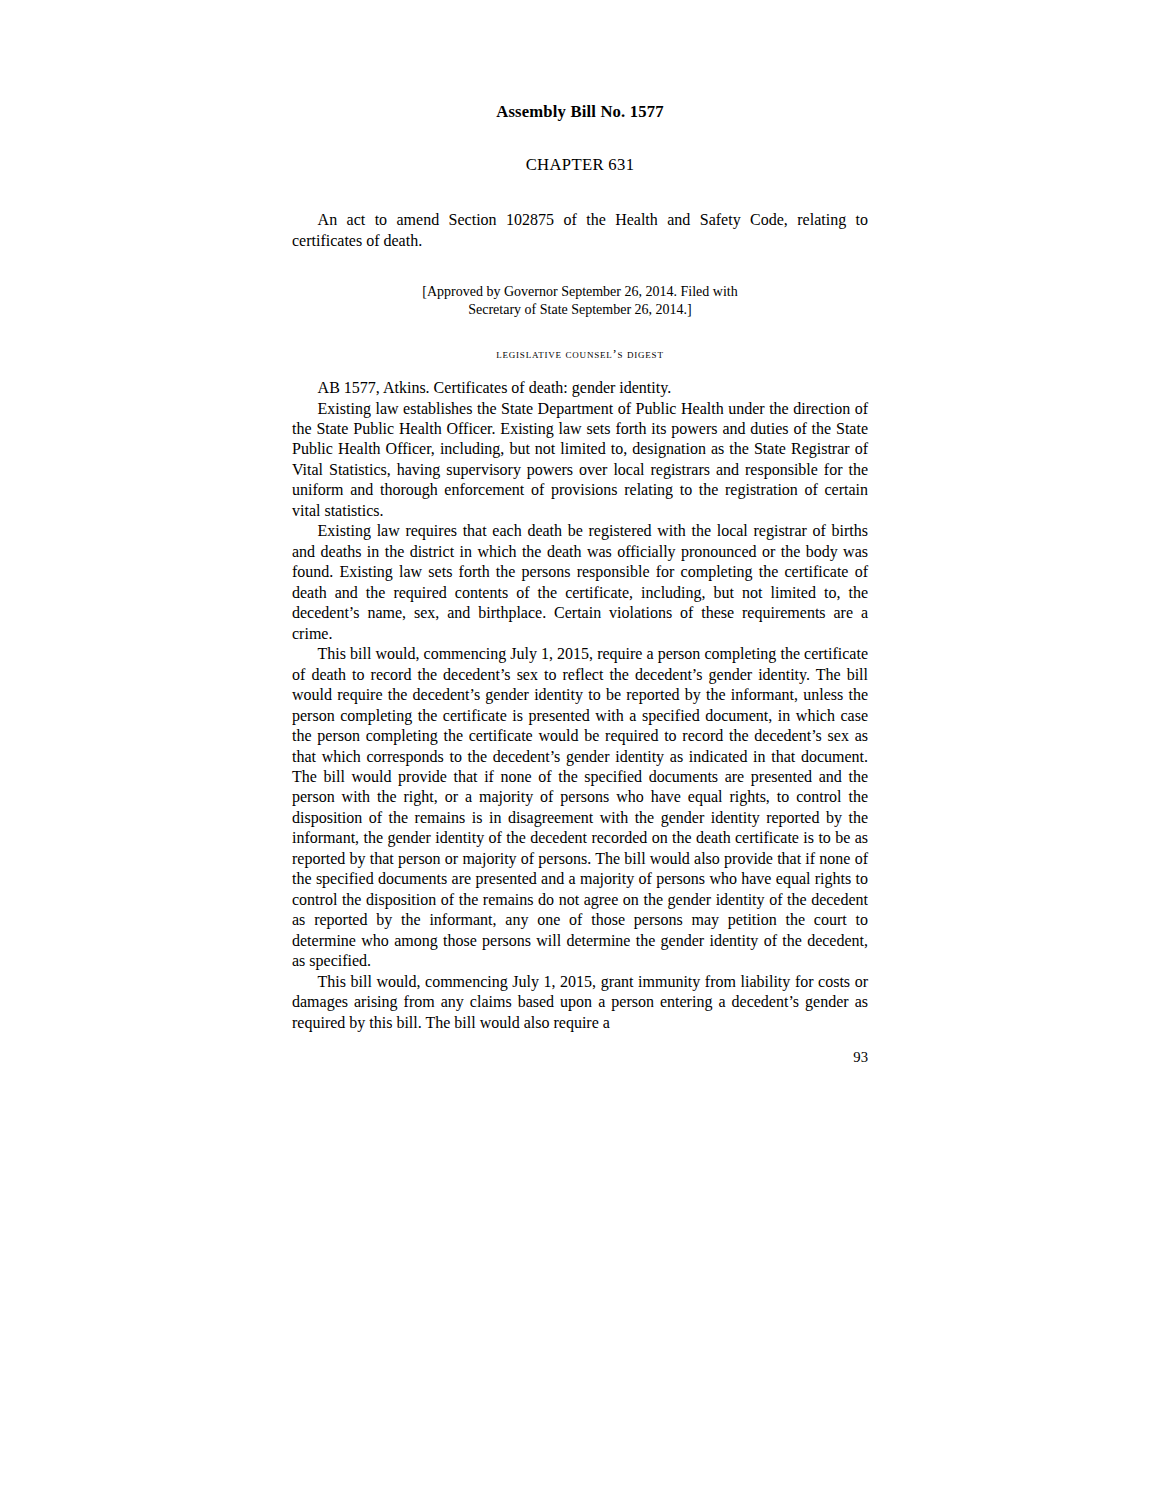Assembly Bill No. 1577
CHAPTER 631
An act to amend Section 102875 of the Health and Safety Code, relating to certificates of death.
[Approved by Governor September 26, 2014. Filed with Secretary of State September 26, 2014.]
legislative counsel’s digest
AB 1577, Atkins. Certificates of death: gender identity.
Existing law establishes the State Department of Public Health under the direction of the State Public Health Officer. Existing law sets forth its powers and duties of the State Public Health Officer, including, but not limited to, designation as the State Registrar of Vital Statistics, having supervisory powers over local registrars and responsible for the uniform and thorough enforcement of provisions relating to the registration of certain vital statistics.
Existing law requires that each death be registered with the local registrar of births and deaths in the district in which the death was officially pronounced or the body was found. Existing law sets forth the persons responsible for completing the certificate of death and the required contents of the certificate, including, but not limited to, the decedent’s name, sex, and birthplace. Certain violations of these requirements are a crime.
This bill would, commencing July 1, 2015, require a person completing the certificate of death to record the decedent’s sex to reflect the decedent’s gender identity. The bill would require the decedent’s gender identity to be reported by the informant, unless the person completing the certificate is presented with a specified document, in which case the person completing the certificate would be required to record the decedent’s sex as that which corresponds to the decedent’s gender identity as indicated in that document. The bill would provide that if none of the specified documents are presented and the person with the right, or a majority of persons who have equal rights, to control the disposition of the remains is in disagreement with the gender identity reported by the informant, the gender identity of the decedent recorded on the death certificate is to be as reported by that person or majority of persons. The bill would also provide that if none of the specified documents are presented and a majority of persons who have equal rights to control the disposition of the remains do not agree on the gender identity of the decedent as reported by the informant, any one of those persons may petition the court to determine who among those persons will determine the gender identity of the decedent, as specified.
This bill would, commencing July 1, 2015, grant immunity from liability for costs or damages arising from any claims based upon a person entering a decedent’s gender as required by this bill. The bill would also require a
93